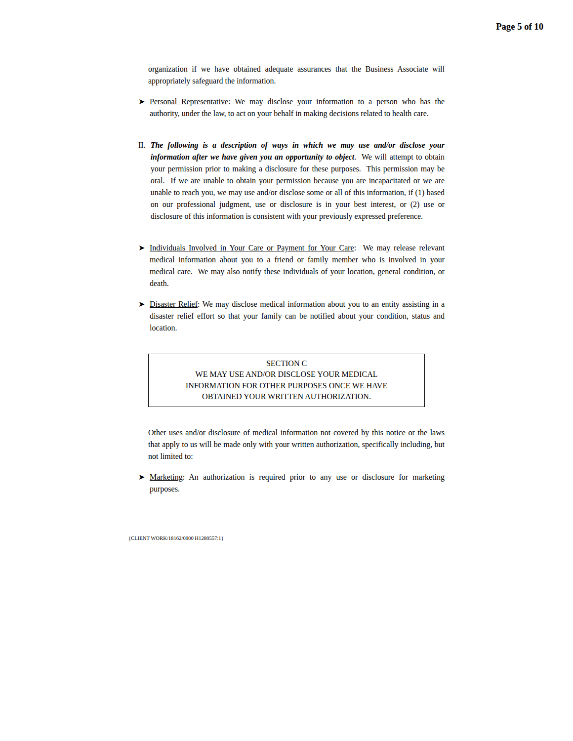Page 5 of 10
organization if we have obtained adequate assurances that the Business Associate will appropriately safeguard the information.
➤ Personal Representative: We may disclose your information to a person who has the authority, under the law, to act on your behalf in making decisions related to health care.
II. The following is a description of ways in which we may use and/or disclose your information after we have given you an opportunity to object. We will attempt to obtain your permission prior to making a disclosure for these purposes. This permission may be oral. If we are unable to obtain your permission because you are incapacitated or we are unable to reach you, we may use and/or disclose some or all of this information, if (1) based on our professional judgment, use or disclosure is in your best interest, or (2) use or disclosure of this information is consistent with your previously expressed preference.
➤ Individuals Involved in Your Care or Payment for Your Care: We may release relevant medical information about you to a friend or family member who is involved in your medical care. We may also notify these individuals of your location, general condition, or death.
➤ Disaster Relief: We may disclose medical information about you to an entity assisting in a disaster relief effort so that your family can be notified about your condition, status and location.
SECTION C
WE MAY USE AND/OR DISCLOSE YOUR MEDICAL
INFORMATION FOR OTHER PURPOSES ONCE WE HAVE
OBTAINED YOUR WRITTEN AUTHORIZATION.
Other uses and/or disclosure of medical information not covered by this notice or the laws that apply to us will be made only with your written authorization, specifically including, but not limited to:
➤ Marketing: An authorization is required prior to any use or disclosure for marketing purposes.
{CLIENT WORK/18162/0000 H1280557:1}